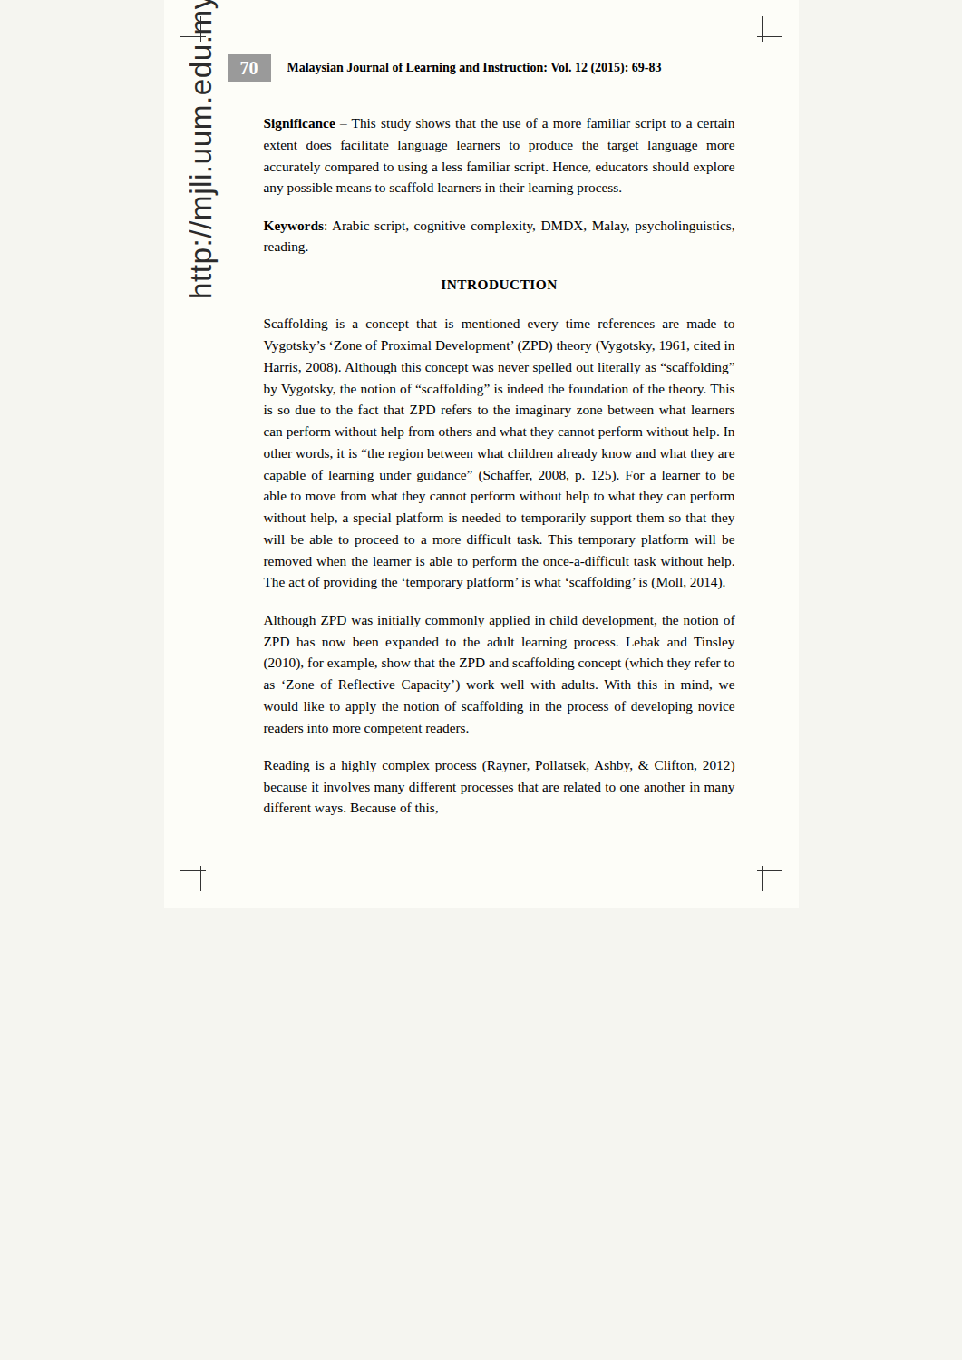70
Malaysian Journal of Learning and Instruction: Vol. 12 (2015): 69-83
http://mjli.uum.edu.my
Significance – This study shows that the use of a more familiar script to a certain extent does facilitate language learners to produce the target language more accurately compared to using a less familiar script. Hence, educators should explore any possible means to scaffold learners in their learning process.
Keywords: Arabic script, cognitive complexity, DMDX, Malay, psycholinguistics, reading.
INTRODUCTION
Scaffolding is a concept that is mentioned every time references are made to Vygotsky’s ‘Zone of Proximal Development’ (ZPD) theory (Vygotsky, 1961, cited in Harris, 2008). Although this concept was never spelled out literally as “scaffolding” by Vygotsky, the notion of “scaffolding” is indeed the foundation of the theory. This is so due to the fact that ZPD refers to the imaginary zone between what learners can perform without help from others and what they cannot perform without help. In other words, it is “the region between what children already know and what they are capable of learning under guidance” (Schaffer, 2008, p. 125). For a learner to be able to move from what they cannot perform without help to what they can perform without help, a special platform is needed to temporarily support them so that they will be able to proceed to a more difficult task. This temporary platform will be removed when the learner is able to perform the once-a-difficult task without help. The act of providing the ‘temporary platform’ is what ‘scaffolding’ is (Moll, 2014).
Although ZPD was initially commonly applied in child development, the notion of ZPD has now been expanded to the adult learning process. Lebak and Tinsley (2010), for example, show that the ZPD and scaffolding concept (which they refer to as ‘Zone of Reflective Capacity’) work well with adults. With this in mind, we would like to apply the notion of scaffolding in the process of developing novice readers into more competent readers.
Reading is a highly complex process (Rayner, Pollatsek, Ashby, & Clifton, 2012) because it involves many different processes that are related to one another in many different ways. Because of this,